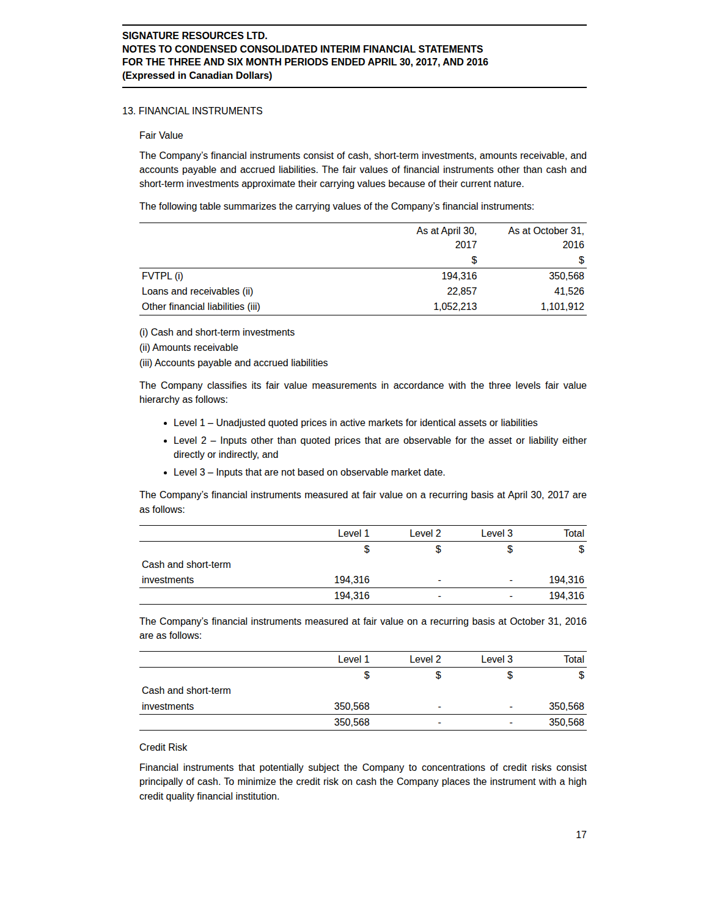SIGNATURE RESOURCES LTD.
NOTES TO CONDENSED CONSOLIDATED INTERIM FINANCIAL STATEMENTS
FOR THE THREE AND SIX MONTH PERIODS ENDED APRIL 30, 2017, AND 2016
(Expressed in Canadian Dollars)
13. FINANCIAL INSTRUMENTS
Fair Value
The Company’s financial instruments consist of cash, short-term investments, amounts receivable, and accounts payable and accrued liabilities. The fair values of financial instruments other than cash and short-term investments approximate their carrying values because of their current nature.
The following table summarizes the carrying values of the Company’s financial instruments:
| | As at April 30, 2017 | As at October 31, 2016 |
| | $ | $ |
| FVTPL (i) | 194,316 | 350,568 |
| Loans and receivables (ii) | 22,857 | 41,526 |
| Other financial liabilities (iii) | 1,052,213 | 1,101,912 |
(i) Cash and short-term investments
(ii) Amounts receivable
(iii) Accounts payable and accrued liabilities
The Company classifies its fair value measurements in accordance with the three levels fair value hierarchy as follows:
Level 1 – Unadjusted quoted prices in active markets for identical assets or liabilities
Level 2 – Inputs other than quoted prices that are observable for the asset or liability either directly or indirectly, and
Level 3 – Inputs that are not based on observable market date.
The Company’s financial instruments measured at fair value on a recurring basis at April 30, 2017 are as follows:
| | Level 1 | Level 2 | Level 3 | Total |
| | $ | $ | $ | $ |
| Cash and short-term | | | | |
| investments | 194,316 | - | - | 194,316 |
| | 194,316 | - | - | 194,316 |
The Company’s financial instruments measured at fair value on a recurring basis at October 31, 2016 are as follows:
| | Level 1 | Level 2 | Level 3 | Total |
| | $ | $ | $ | $ |
| Cash and short-term | | | | |
| investments | 350,568 | - | - | 350,568 |
| | 350,568 | - | - | 350,568 |
Credit Risk
Financial instruments that potentially subject the Company to concentrations of credit risks consist principally of cash. To minimize the credit risk on cash the Company places the instrument with a high credit quality financial institution.
17